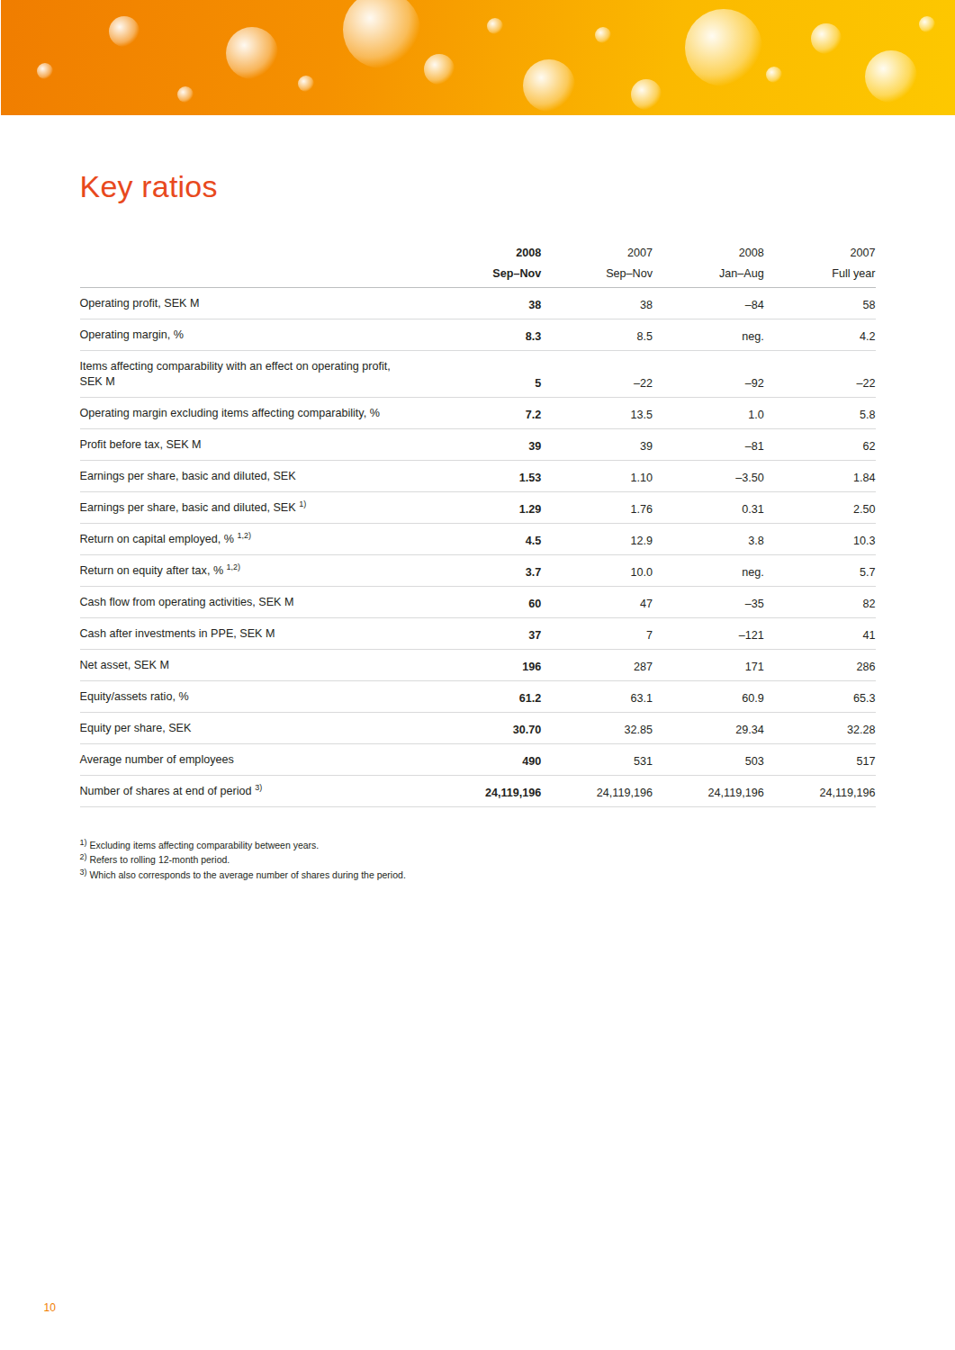Key ratios
| | 2008 | 2007 | 2008 | 2007 |
| --- | --- | --- | --- | --- |
| | Sep–Nov | Sep–Nov | Jan–Aug | Full year |
| Operating profit, SEK M | 38 | 38 | –84 | 58 |
| Operating margin, % | 8.3 | 8.5 | neg. | 4.2 |
| Items affecting comparability with an effect on operating profit, SEK M | 5 | –22 | –92 | –22 |
| Operating margin excluding items affecting comparability, % | 7.2 | 13.5 | 1.0 | 5.8 |
| Profit before tax, SEK M | 39 | 39 | –81 | 62 |
| Earnings per share, basic and diluted, SEK | 1.53 | 1.10 | –3.50 | 1.84 |
| Earnings per share, basic and diluted, SEK 1) | 1.29 | 1.76 | 0.31 | 2.50 |
| Return on capital employed, % 1,2) | 4.5 | 12.9 | 3.8 | 10.3 |
| Return on equity after tax, % 1,2) | 3.7 | 10.0 | neg. | 5.7 |
| Cash flow from operating activities, SEK M | 60 | 47 | –35 | 82 |
| Cash after investments in PPE, SEK M | 37 | 7 | –121 | 41 |
| Net asset, SEK M | 196 | 287 | 171 | 286 |
| Equity/assets ratio, % | 61.2 | 63.1 | 60.9 | 65.3 |
| Equity per share, SEK | 30.70 | 32.85 | 29.34 | 32.28 |
| Average number of employees | 490 | 531 | 503 | 517 |
| Number of shares at end of period 3) | 24,119,196 | 24,119,196 | 24,119,196 | 24,119,196 |
1) Excluding items affecting comparability between years.
2) Refers to rolling 12-month period.
3) Which also corresponds to the average number of shares during the period.
10